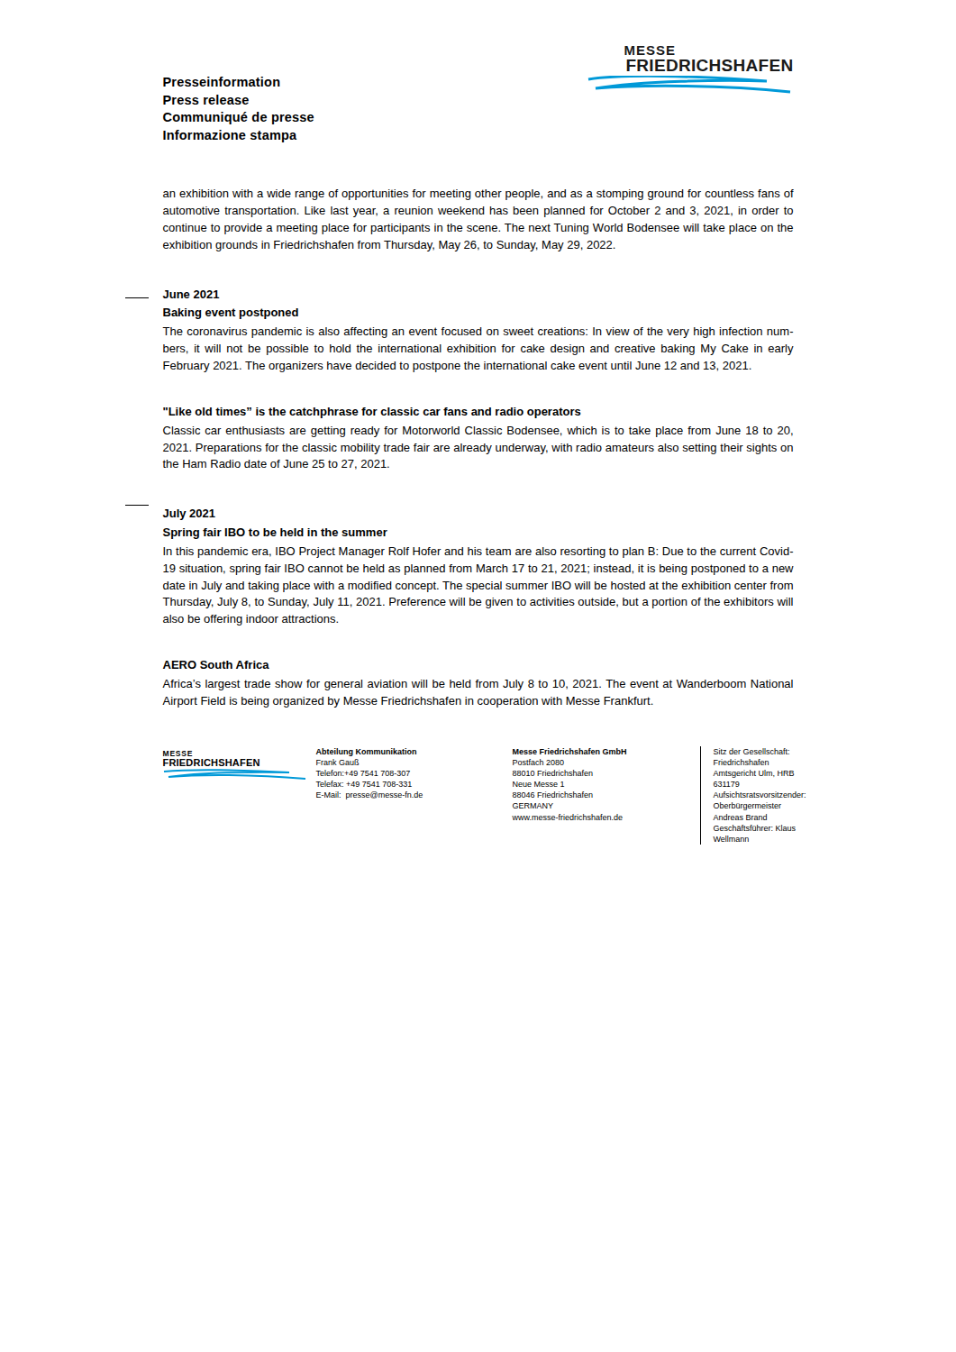Presseinformation
Press release
Communiqué de presse
Informazione stampa
MESSE FRIEDRICHSHAFEN
an exhibition with a wide range of opportunities for meeting other people, and as a stomping ground for countless fans of automotive transportation. Like last year, a reunion weekend has been planned for October 2 and 3, 2021, in order to continue to provide a meeting place for participants in the scene. The next Tuning World Bodensee will take place on the exhibition grounds in Friedrichshafen from Thursday, May 26, to Sunday, May 29, 2022.
June 2021
Baking event postponed
The coronavirus pandemic is also affecting an event focused on sweet creations: In view of the very high infection numbers, it will not be possible to hold the international exhibition for cake design and creative baking My Cake in early February 2021. The organizers have decided to postpone the international cake event until June 12 and 13, 2021.
"Like old times” is the catchphrase for classic car fans and radio operators
Classic car enthusiasts are getting ready for Motorworld Classic Bodensee, which is to take place from June 18 to 20, 2021. Preparations for the classic mobility trade fair are already underway, with radio amateurs also setting their sights on the Ham Radio date of June 25 to 27, 2021.
July 2021
Spring fair IBO to be held in the summer
In this pandemic era, IBO Project Manager Rolf Hofer and his team are also resorting to plan B: Due to the current Covid-19 situation, spring fair IBO cannot be held as planned from March 17 to 21, 2021; instead, it is being postponed to a new date in July and taking place with a modified concept. The special summer IBO will be hosted at the exhibition center from Thursday, July 8, to Sunday, July 11, 2021. Preference will be given to activities outside, but a portion of the exhibitors will also be offering indoor attractions.
AERO South Africa
Africa’s largest trade show for general aviation will be held from July 8 to 10, 2021. The event at Wanderboom National Airport Field is being organized by Messe Friedrichshafen in cooperation with Messe Frankfurt.
MESSE FRIEDRICHSHAFEN
Abteilung Kommunikation
Frank Gauß
Telefon:+49 7541 708-307
Telefax: +49 7541 708-331
E-Mail: presse@messe-fn.de
Messe Friedrichshafen GmbH
Postfach 2080
88010 Friedrichshafen
Neue Messe 1
88046 Friedrichshafen
GERMANY
www.messe-friedrichshafen.de
Sitz der Gesellschaft: Friedrichshafen
Amtsgericht Ulm, HRB 631179
Aufsichtsratsvorsitzender:
Oberbürgermeister Andreas Brand
Geschäftsführer: Klaus Wellmann